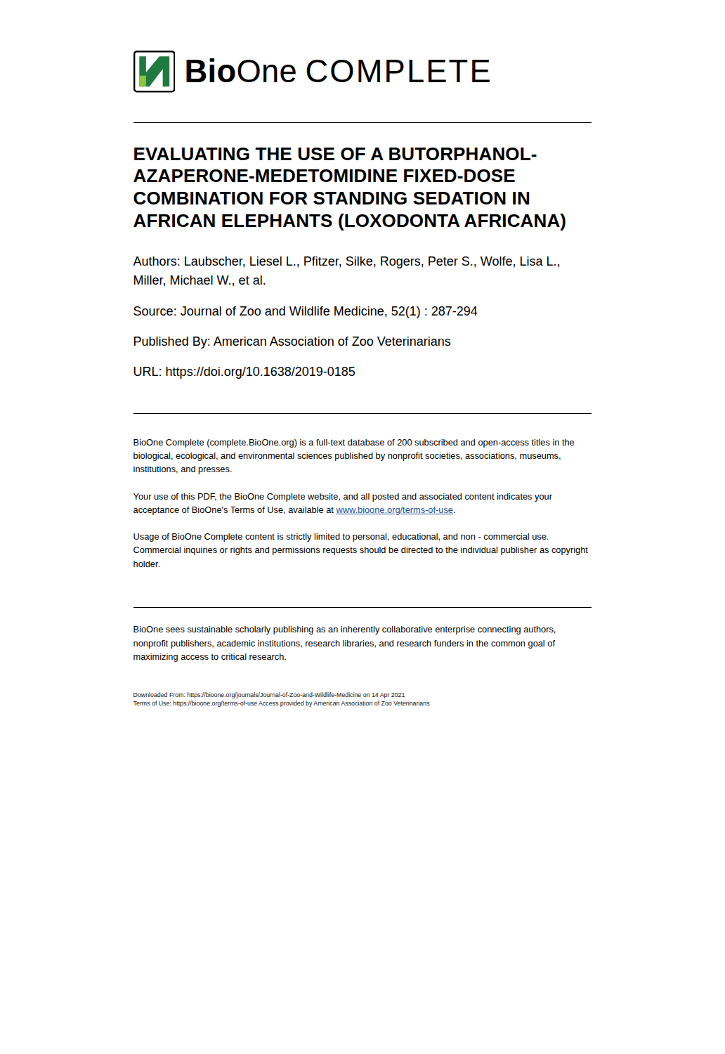Bio One COMPLETE
Evaluating the Use of a Butorphanol-Azaperone-Medetomidine Fixed-Dose Combination for Standing Sedation in African Elephants (Loxodonta africana)
Authors: Laubscher, Liesel L., Pfitzer, Silke, Rogers, Peter S., Wolfe, Lisa L., Miller, Michael W., et al.
Source: Journal of Zoo and Wildlife Medicine, 52(1) : 287-294
Published By: American Association of Zoo Veterinarians
URL: https://doi.org/10.1638/2019-0185
BioOne Complete (complete.BioOne.org) is a full-text database of 200 subscribed and open-access titles in the biological, ecological, and environmental sciences published by nonprofit societies, associations, museums, institutions, and presses.
Your use of this PDF, the BioOne Complete website, and all posted and associated content indicates your acceptance of BioOne's Terms of Use, available at www.bioone.org/terms-of-use.
Usage of BioOne Complete content is strictly limited to personal, educational, and non - commercial use. Commercial inquiries or rights and permissions requests should be directed to the individual publisher as copyright holder.
BioOne sees sustainable scholarly publishing as an inherently collaborative enterprise connecting authors, nonprofit publishers, academic institutions, research libraries, and research funders in the common goal of maximizing access to critical research.
Downloaded From: https://bioone.org/journals/Journal-of-Zoo-and-Wildlife-Medicine on 14 Apr 2021
Terms of Use: https://bioone.org/terms-of-use Access provided by American Association of Zoo Veterinarians